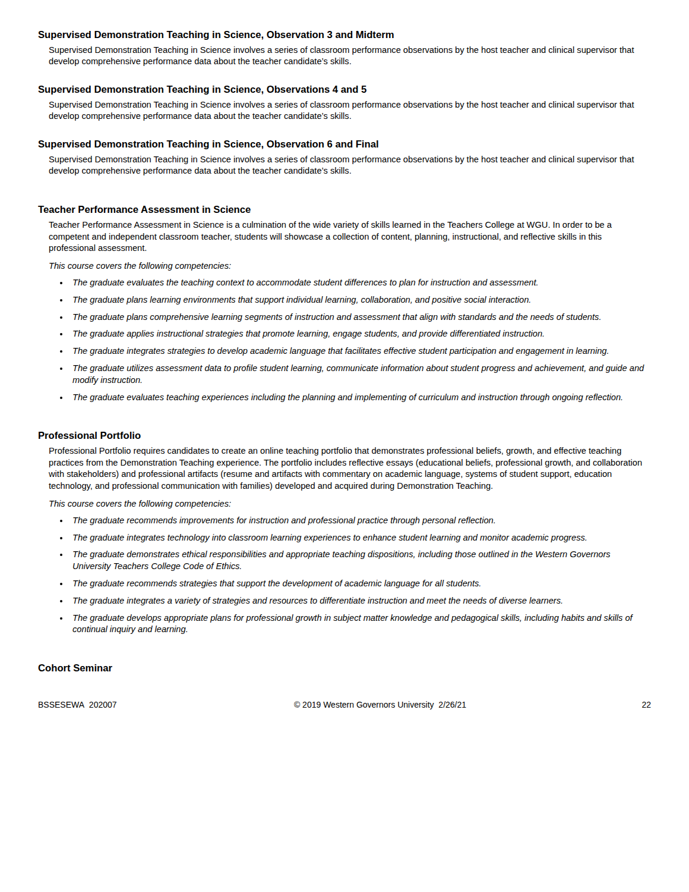Supervised Demonstration Teaching in Science, Observation 3 and Midterm
Supervised Demonstration Teaching in Science involves a series of classroom performance observations by the host teacher and clinical supervisor that develop comprehensive performance data about the teacher candidate’s skills.
Supervised Demonstration Teaching in Science, Observations 4 and 5
Supervised Demonstration Teaching in Science involves a series of classroom performance observations by the host teacher and clinical supervisor that develop comprehensive performance data about the teacher candidate’s skills.
Supervised Demonstration Teaching in Science, Observation 6 and Final
Supervised Demonstration Teaching in Science involves a series of classroom performance observations by the host teacher and clinical supervisor that develop comprehensive performance data about the teacher candidate’s skills.
Teacher Performance Assessment in Science
Teacher Performance Assessment in Science is a culmination of the wide variety of skills learned in the Teachers College at WGU. In order to be a competent and independent classroom teacher, students will showcase a collection of content, planning, instructional, and reflective skills in this professional assessment.
This course covers the following competencies:
The graduate evaluates the teaching context to accommodate student differences to plan for instruction and assessment.
The graduate plans learning environments that support individual learning, collaboration, and positive social interaction.
The graduate plans comprehensive learning segments of instruction and assessment that align with standards and the needs of students.
The graduate applies instructional strategies that promote learning, engage students, and provide differentiated instruction.
The graduate integrates strategies to develop academic language that facilitates effective student participation and engagement in learning.
The graduate utilizes assessment data to profile student learning, communicate information about student progress and achievement, and guide and modify instruction.
The graduate evaluates teaching experiences including the planning and implementing of curriculum and instruction through ongoing reflection.
Professional Portfolio
Professional Portfolio requires candidates to create an online teaching portfolio that demonstrates professional beliefs, growth, and effective teaching practices from the Demonstration Teaching experience. The portfolio includes reflective essays (educational beliefs, professional growth, and collaboration with stakeholders) and professional artifacts (resume and artifacts with commentary on academic language, systems of student support, education technology, and professional communication with families) developed and acquired during Demonstration Teaching.
This course covers the following competencies:
The graduate recommends improvements for instruction and professional practice through personal reflection.
The graduate integrates technology into classroom learning experiences to enhance student learning and monitor academic progress.
The graduate demonstrates ethical responsibilities and appropriate teaching dispositions, including those outlined in the Western Governors University Teachers College Code of Ethics.
The graduate recommends strategies that support the development of academic language for all students.
The graduate integrates a variety of strategies and resources to differentiate instruction and meet the needs of diverse learners.
The graduate develops appropriate plans for professional growth in subject matter knowledge and pedagogical skills, including habits and skills of continual inquiry and learning.
Cohort Seminar
BSSESEWA 202007
© 2019 Western Governors University 2/26/21
22